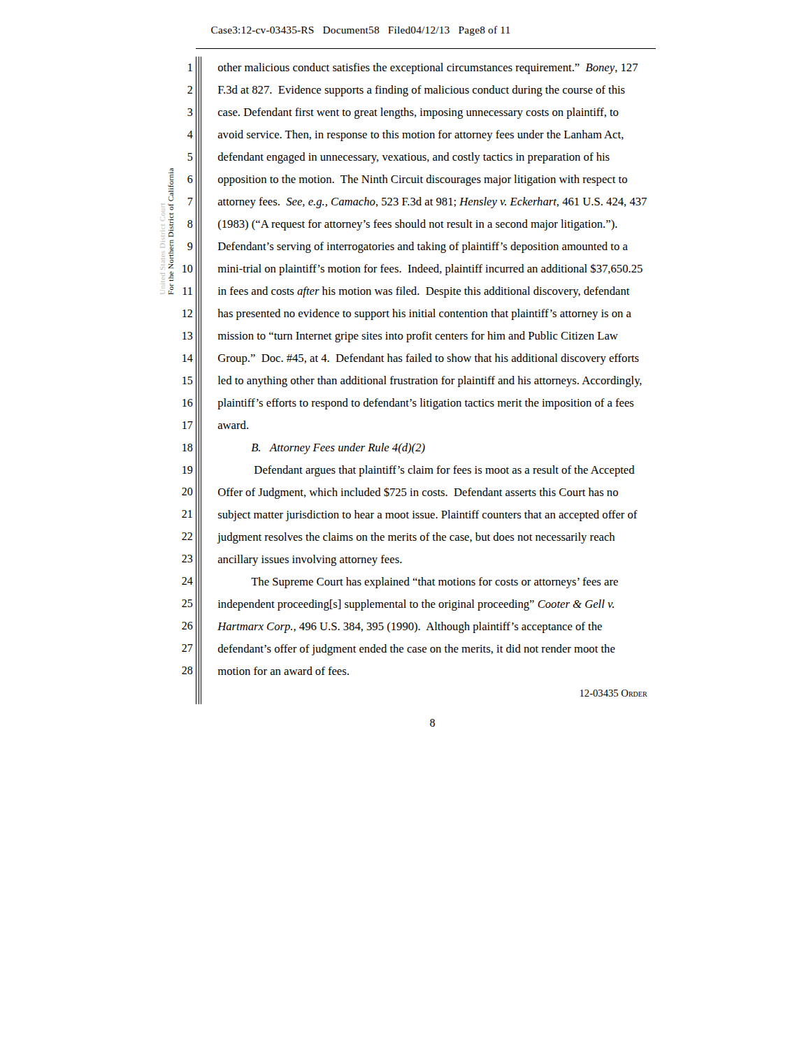Case3:12-cv-03435-RS Document58 Filed04/12/13 Page8 of 11
1
2
3
4
5
6
7
8
9
10
11
12
13
14
15
16
17
18
19
20
21
22
23
24
25
26
27
28
United States District Court For the Northern District of California
other malicious conduct satisfies the exceptional circumstances requirement.” Boney, 127 F.3d at 827. Evidence supports a finding of malicious conduct during the course of this case. Defendant first went to great lengths, imposing unnecessary costs on plaintiff, to avoid service. Then, in response to this motion for attorney fees under the Lanham Act, defendant engaged in unnecessary, vexatious, and costly tactics in preparation of his opposition to the motion. The Ninth Circuit discourages major litigation with respect to attorney fees. See, e.g., Camacho, 523 F.3d at 981; Hensley v. Eckerhart, 461 U.S. 424, 437 (1983) (“A request for attorney’s fees should not result in a second major litigation.”). Defendant’s serving of interrogatories and taking of plaintiff’s deposition amounted to a mini-trial on plaintiff’s motion for fees. Indeed, plaintiff incurred an additional $37,650.25 in fees and costs after his motion was filed. Despite this additional discovery, defendant has presented no evidence to support his initial contention that plaintiff’s attorney is on a mission to “turn Internet gripe sites into profit centers for him and Public Citizen Law Group.” Doc. #45, at 4. Defendant has failed to show that his additional discovery efforts led to anything other than additional frustration for plaintiff and his attorneys. Accordingly, plaintiff’s efforts to respond to defendant’s litigation tactics merit the imposition of a fees award.
B. Attorney Fees under Rule 4(d)(2)
Defendant argues that plaintiff’s claim for fees is moot as a result of the Accepted Offer of Judgment, which included $725 in costs. Defendant asserts this Court has no subject matter jurisdiction to hear a moot issue. Plaintiff counters that an accepted offer of judgment resolves the claims on the merits of the case, but does not necessarily reach ancillary issues involving attorney fees.
The Supreme Court has explained “that motions for costs or attorneys’ fees are independent proceeding[s] supplemental to the original proceeding” Cooter & Gell v. Hartmarx Corp., 496 U.S. 384, 395 (1990). Although plaintiff’s acceptance of the defendant’s offer of judgment ended the case on the merits, it did not render moot the motion for an award of fees.
12-03435 Order
8